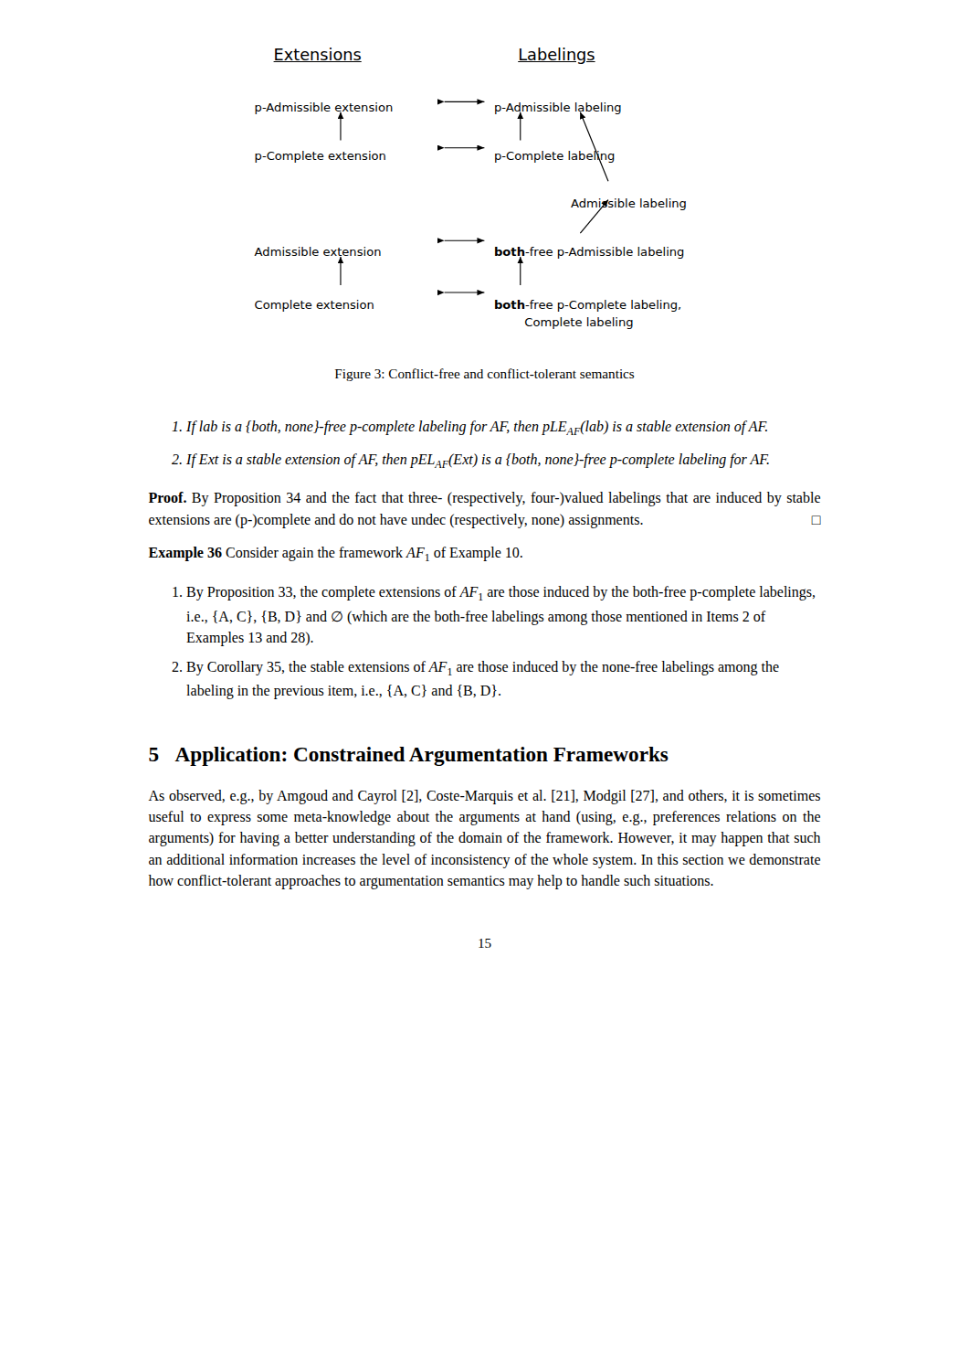Extensions
Labelings
p-Admissible extension
p-Admissible labeling
p-Complete extension
p-Complete labeling
Admissible labeling
Admissible extension
both-free p-Admissible labeling
Complete extension
both-free p-Complete labeling,
Complete labeling
Figure 3: Conflict-free and conflict-tolerant semantics
If lab is a {both, none}-free p-complete labeling for AF, then pLEAF(lab) is a stable extension of AF.
If Ext is a stable extension of AF, then pELAF(Ext) is a {both, none}-free p-complete labeling for AF.
Proof. By Proposition 34 and the fact that three- (respectively, four-)valued labelings that are induced by stable extensions are (p-)complete and do not have undec (respectively, none) assignments. □
Example 36 Consider again the framework AF1 of Example 10.
By Proposition 33, the complete extensions of AF1 are those induced by the both-free p-complete labelings, i.e., {A, C}, {B, D} and ∅ (which are the both-free labelings among those mentioned in Items 2 of Examples 13 and 28).
By Corollary 35, the stable extensions of AF1 are those induced by the none-free labelings among the labeling in the previous item, i.e., {A, C} and {B, D}.
5 Application: Constrained Argumentation Frameworks
As observed, e.g., by Amgoud and Cayrol [2], Coste-Marquis et al. [21], Modgil [27], and others, it is sometimes useful to express some meta-knowledge about the arguments at hand (using, e.g., preferences relations on the arguments) for having a better understanding of the domain of the framework. However, it may happen that such an additional information increases the level of inconsistency of the whole system. In this section we demonstrate how conflict-tolerant approaches to argumentation semantics may help to handle such situations.
15